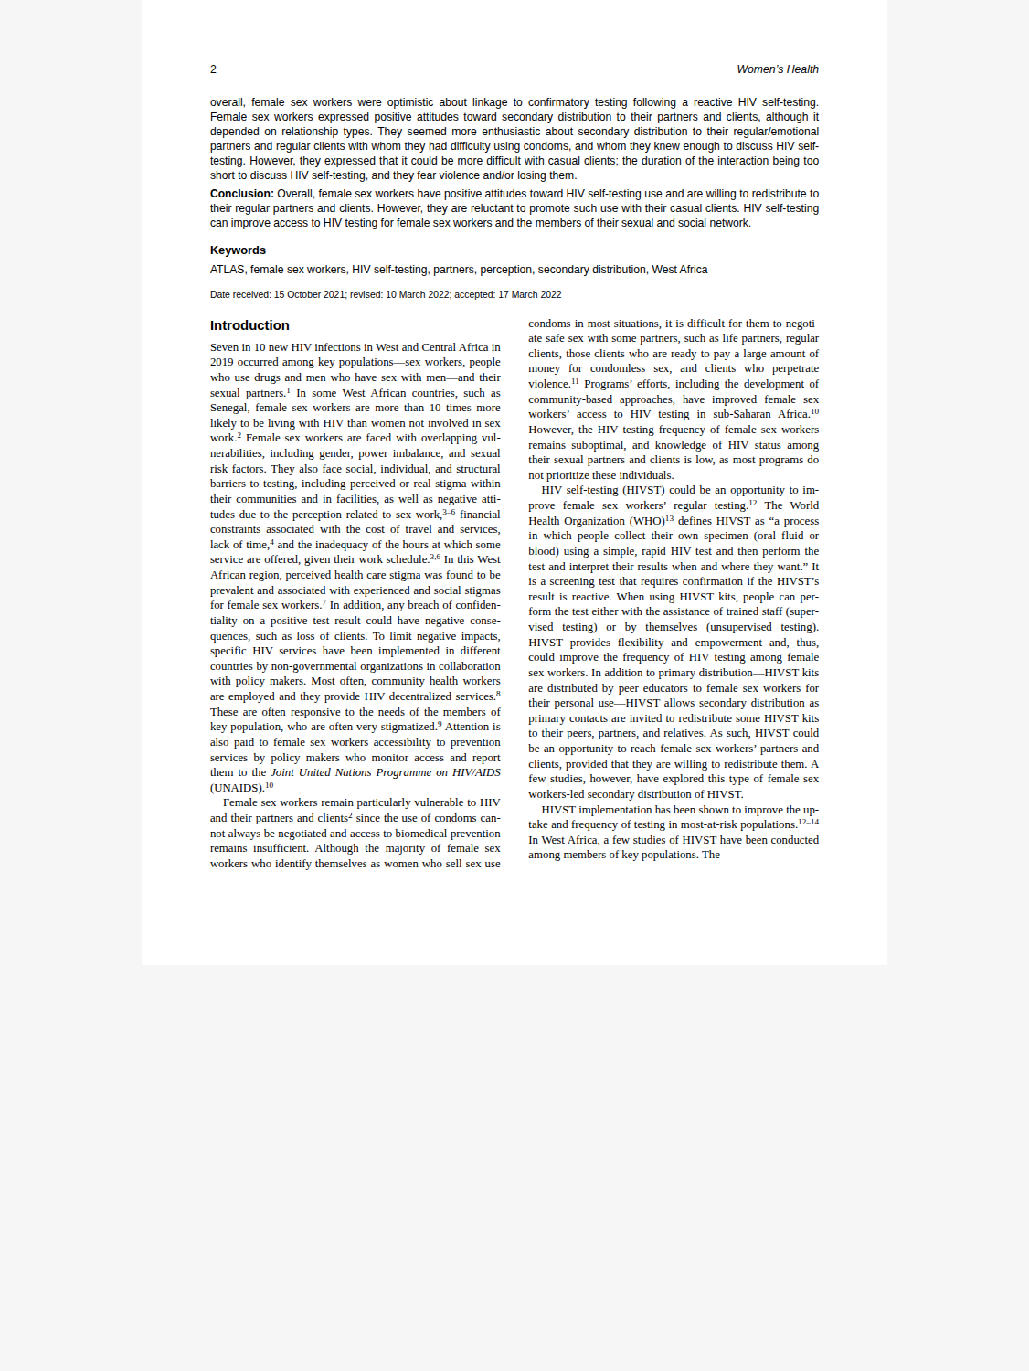2 Women’s Health
overall, female sex workers were optimistic about linkage to confirmatory testing following a reactive HIV self-testing. Female sex workers expressed positive attitudes toward secondary distribution to their partners and clients, although it depended on relationship types. They seemed more enthusiastic about secondary distribution to their regular/emotional partners and regular clients with whom they had difficulty using condoms, and whom they knew enough to discuss HIV self-testing. However, they expressed that it could be more difficult with casual clients; the duration of the interaction being too short to discuss HIV self-testing, and they fear violence and/or losing them.
Conclusion: Overall, female sex workers have positive attitudes toward HIV self-testing use and are willing to redistribute to their regular partners and clients. However, they are reluctant to promote such use with their casual clients. HIV self-testing can improve access to HIV testing for female sex workers and the members of their sexual and social network.
Keywords
ATLAS, female sex workers, HIV self-testing, partners, perception, secondary distribution, West Africa
Date received: 15 October 2021; revised: 10 March 2022; accepted: 17 March 2022
Introduction
Seven in 10 new HIV infections in West and Central Africa in 2019 occurred among key populations—sex workers, people who use drugs and men who have sex with men—and their sexual partners.1 In some West African countries, such as Senegal, female sex workers are more than 10 times more likely to be living with HIV than women not involved in sex work.2 Female sex workers are faced with overlapping vulnerabilities, including gender, power imbalance, and sexual risk factors. They also face social, individual, and structural barriers to testing, including perceived or real stigma within their communities and in facilities, as well as negative attitudes due to the perception related to sex work,3–6 financial constraints associated with the cost of travel and services, lack of time,4 and the inadequacy of the hours at which some service are offered, given their work schedule.3,6 In this West African region, perceived health care stigma was found to be prevalent and associated with experienced and social stigmas for female sex workers.7 In addition, any breach of confidentiality on a positive test result could have negative consequences, such as loss of clients. To limit negative impacts, specific HIV services have been implemented in different countries by non-governmental organizations in collaboration with policy makers. Most often, community health workers are employed and they provide HIV decentralized services.8 These are often responsive to the needs of the members of key population, who are often very stigmatized.9 Attention is also paid to female sex workers accessibility to prevention services by policy makers who monitor access and report them to the Joint United Nations Programme on HIV/AIDS (UNAIDS).10
Female sex workers remain particularly vulnerable to HIV and their partners and clients2 since the use of condoms cannot always be negotiated and access to biomedical prevention remains insufficient. Although the majority of female sex workers who identify themselves as women who sell sex use condoms in most situations, it is difficult for them to negotiate safe sex with some partners, such as life partners, regular clients, those clients who are ready to pay a large amount of money for condomless sex, and clients who perpetrate violence.11 Programs’ efforts, including the development of community-based approaches, have improved female sex workers’ access to HIV testing in sub-Saharan Africa.10 However, the HIV testing frequency of female sex workers remains suboptimal, and knowledge of HIV status among their sexual partners and clients is low, as most programs do not prioritize these individuals.
HIV self-testing (HIVST) could be an opportunity to improve female sex workers’ regular testing.12 The World Health Organization (WHO)13 defines HIVST as “a process in which people collect their own specimen (oral fluid or blood) using a simple, rapid HIV test and then perform the test and interpret their results when and where they want.” It is a screening test that requires confirmation if the HIVST’s result is reactive. When using HIVST kits, people can perform the test either with the assistance of trained staff (supervised testing) or by themselves (unsupervised testing). HIVST provides flexibility and empowerment and, thus, could improve the frequency of HIV testing among female sex workers. In addition to primary distribution—HIVST kits are distributed by peer educators to female sex workers for their personal use—HIVST allows secondary distribution as primary contacts are invited to redistribute some HIVST kits to their peers, partners, and relatives. As such, HIVST could be an opportunity to reach female sex workers’ partners and clients, provided that they are willing to redistribute them. A few studies, however, have explored this type of female sex workers-led secondary distribution of HIVST.
HIVST implementation has been shown to improve the uptake and frequency of testing in most-at-risk populations.12–14 In West Africa, a few studies of HIVST have been conducted among members of key populations. The